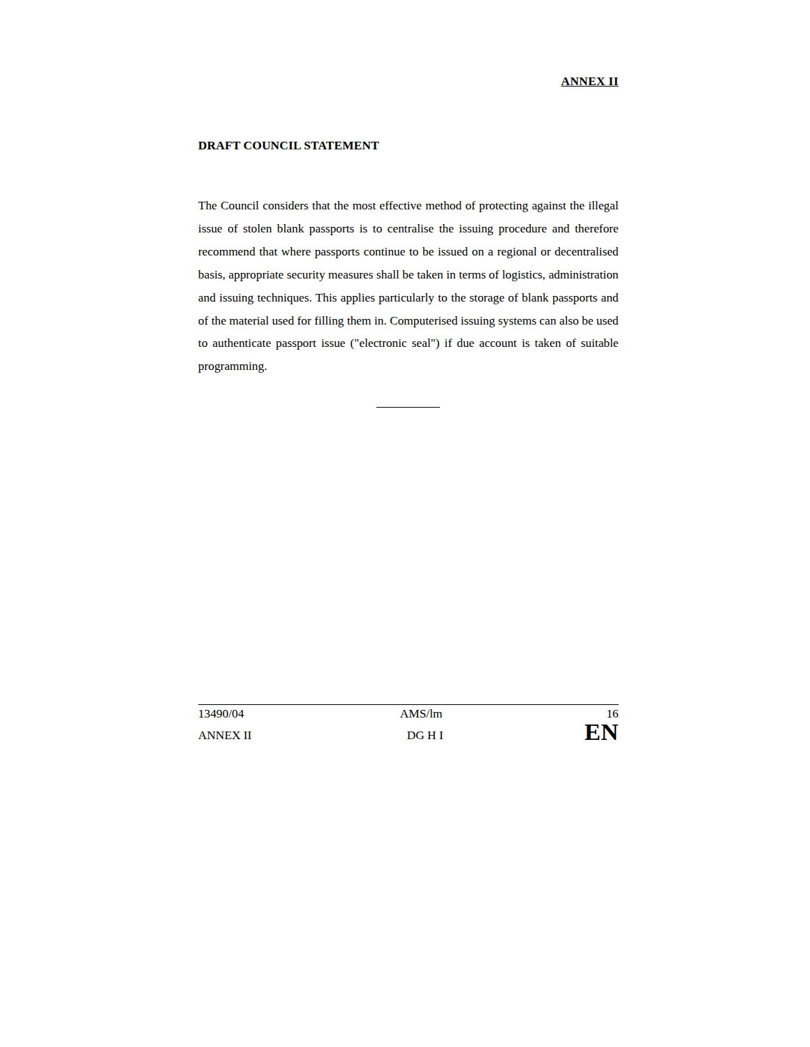ANNEX II
DRAFT COUNCIL STATEMENT
The Council considers that the most effective method of protecting against the illegal issue of stolen blank passports is to centralise the issuing procedure and therefore recommend that where passports continue to be issued on a regional or decentralised basis, appropriate security measures shall be taken in terms of logistics, administration and issuing techniques. This applies particularly to the storage of blank passports and of the material used for filling them in. Computerised issuing systems can also be used to authenticate passport issue ("electronic seal") if due account is taken of suitable programming.
13490/04
AMS/lm
16
ANNEX II
DG H I
EN